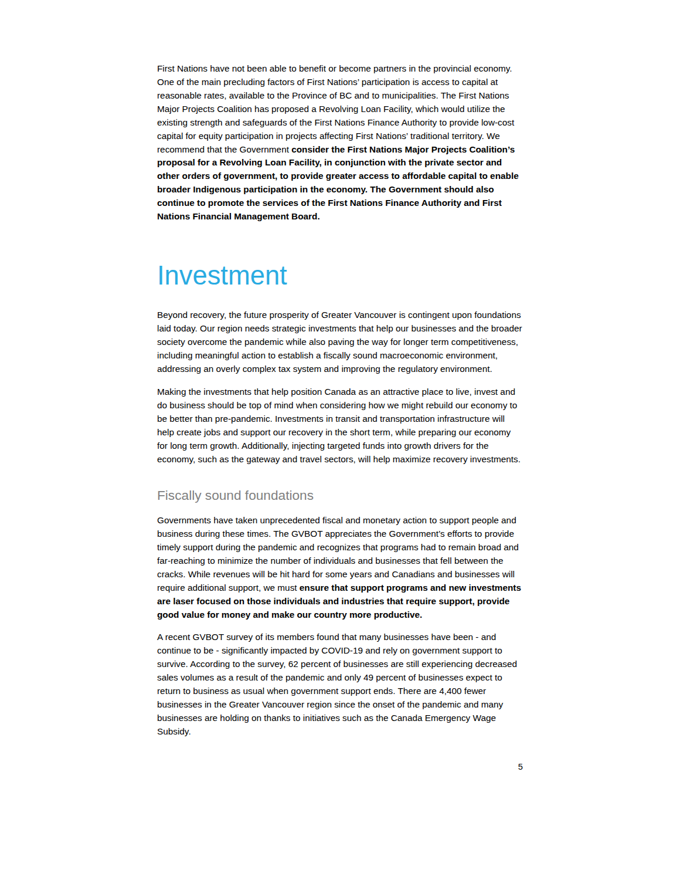First Nations have not been able to benefit or become partners in the provincial economy. One of the main precluding factors of First Nations’ participation is access to capital at reasonable rates, available to the Province of BC and to municipalities. The First Nations Major Projects Coalition has proposed a Revolving Loan Facility, which would utilize the existing strength and safeguards of the First Nations Finance Authority to provide low-cost capital for equity participation in projects affecting First Nations’ traditional territory. We recommend that the Government consider the First Nations Major Projects Coalition’s proposal for a Revolving Loan Facility, in conjunction with the private sector and other orders of government, to provide greater access to affordable capital to enable broader Indigenous participation in the economy. The Government should also continue to promote the services of the First Nations Finance Authority and First Nations Financial Management Board.
Investment
Beyond recovery, the future prosperity of Greater Vancouver is contingent upon foundations laid today. Our region needs strategic investments that help our businesses and the broader society overcome the pandemic while also paving the way for longer term competitiveness, including meaningful action to establish a fiscally sound macroeconomic environment, addressing an overly complex tax system and improving the regulatory environment.
Making the investments that help position Canada as an attractive place to live, invest and do business should be top of mind when considering how we might rebuild our economy to be better than pre-pandemic. Investments in transit and transportation infrastructure will help create jobs and support our recovery in the short term, while preparing our economy for long term growth. Additionally, injecting targeted funds into growth drivers for the economy, such as the gateway and travel sectors, will help maximize recovery investments.
Fiscally sound foundations
Governments have taken unprecedented fiscal and monetary action to support people and business during these times. The GVBOT appreciates the Government’s efforts to provide timely support during the pandemic and recognizes that programs had to remain broad and far-reaching to minimize the number of individuals and businesses that fell between the cracks. While revenues will be hit hard for some years and Canadians and businesses will require additional support, we must ensure that support programs and new investments are laser focused on those individuals and industries that require support, provide good value for money and make our country more productive.
A recent GVBOT survey of its members found that many businesses have been - and continue to be - significantly impacted by COVID-19 and rely on government support to survive. According to the survey, 62 percent of businesses are still experiencing decreased sales volumes as a result of the pandemic and only 49 percent of businesses expect to return to business as usual when government support ends. There are 4,400 fewer businesses in the Greater Vancouver region since the onset of the pandemic and many businesses are holding on thanks to initiatives such as the Canada Emergency Wage Subsidy.
5